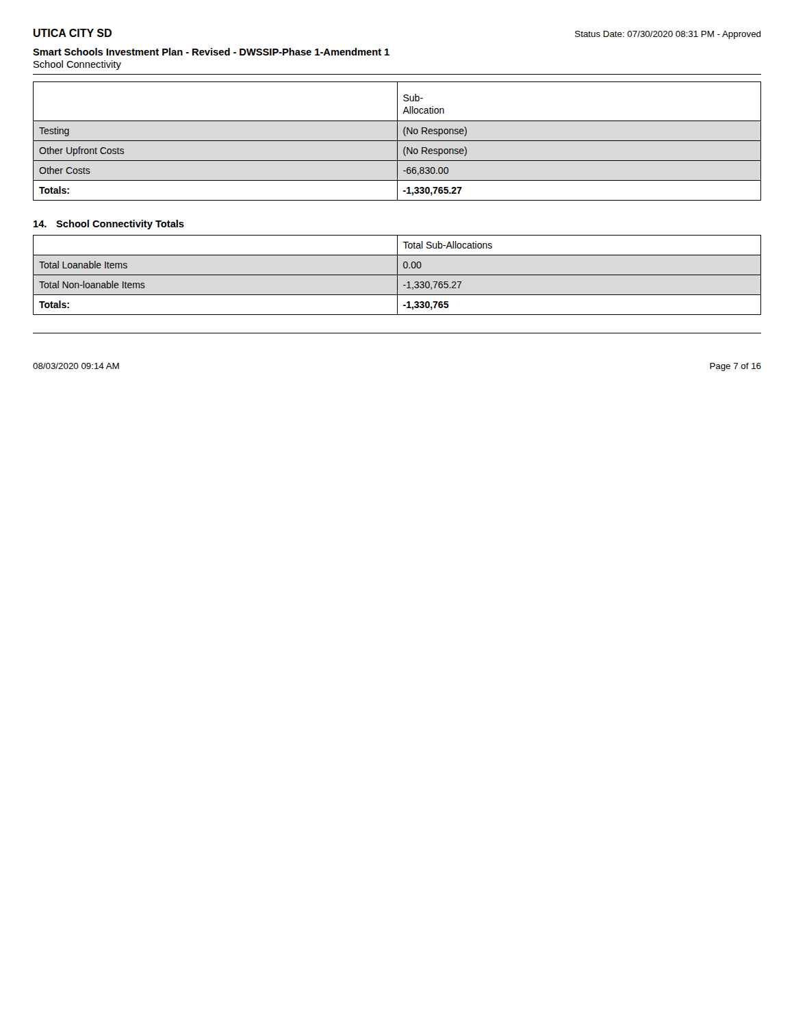UTICA CITY SD Status Date: 07/30/2020 08:31 PM - Approved
Smart Schools Investment Plan - Revised - DWSSIP-Phase 1-Amendment 1
School Connectivity
| | Sub- Allocation |
| Testing | (No Response) |
| Other Upfront Costs | (No Response) |
| Other Costs | -66,830.00 |
| Totals: | -1,330,765.27 |
14. School Connectivity Totals
| | Total Sub-Allocations |
| Total Loanable Items | 0.00 |
| Total Non-loanable Items | -1,330,765.27 |
| Totals: | -1,330,765 |
08/03/2020 09:14 AM Page 7 of 16